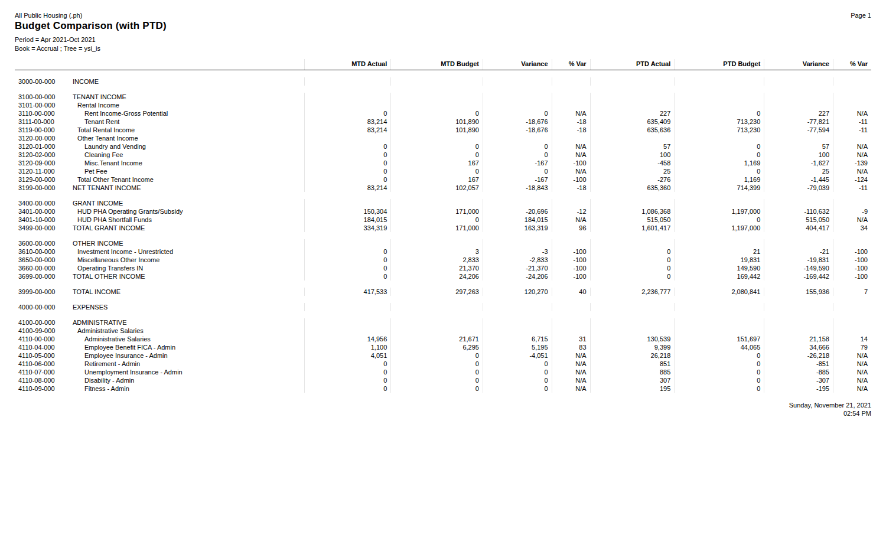All Public Housing (.ph)
Page 1
Budget Comparison (with PTD)
Period = Apr 2021-Oct 2021
Book = Accrual ; Tree = ysi_is
| | | MTD Actual | MTD Budget | Variance | % Var | PTD Actual | PTD Budget | Variance | % Var |
| --- | --- | --- | --- | --- | --- | --- | --- | --- | --- |
| 3000-00-000 | INCOME | | | | | | | | |
| 3100-00-000 | TENANT INCOME | | | | | | | | |
| 3101-00-000 | Rental Income | | | | | | | | |
| 3110-00-000 | Rent Income-Gross Potential | 0 | 0 | 0 | N/A | 227 | 0 | 227 | N/A |
| 3111-00-000 | Tenant Rent | 83,214 | 101,890 | -18,676 | -18 | 635,409 | 713,230 | -77,821 | -11 |
| 3119-00-000 | Total Rental Income | 83,214 | 101,890 | -18,676 | -18 | 635,636 | 713,230 | -77,594 | -11 |
| 3120-00-000 | Other Tenant Income | | | | | | | | |
| 3120-01-000 | Laundry and Vending | 0 | 0 | 0 | N/A | 57 | 0 | 57 | N/A |
| 3120-02-000 | Cleaning Fee | 0 | 0 | 0 | N/A | 100 | 0 | 100 | N/A |
| 3120-09-000 | Misc.Tenant Income | 0 | 167 | -167 | -100 | -458 | 1,169 | -1,627 | -139 |
| 3120-11-000 | Pet Fee | 0 | 0 | 0 | N/A | 25 | 0 | 25 | N/A |
| 3129-00-000 | Total Other Tenant Income | 0 | 167 | -167 | -100 | -276 | 1,169 | -1,445 | -124 |
| 3199-00-000 | NET TENANT INCOME | 83,214 | 102,057 | -18,843 | -18 | 635,360 | 714,399 | -79,039 | -11 |
| 3400-00-000 | GRANT INCOME | | | | | | | | |
| 3401-00-000 | HUD PHA Operating Grants/Subsidy | 150,304 | 171,000 | -20,696 | -12 | 1,086,368 | 1,197,000 | -110,632 | -9 |
| 3401-10-000 | HUD PHA Shortfall Funds | 184,015 | 0 | 184,015 | N/A | 515,050 | 0 | 515,050 | N/A |
| 3499-00-000 | TOTAL GRANT INCOME | 334,319 | 171,000 | 163,319 | 96 | 1,601,417 | 1,197,000 | 404,417 | 34 |
| 3600-00-000 | OTHER INCOME | | | | | | | | |
| 3610-00-000 | Investment Income - Unrestricted | 0 | 3 | -3 | -100 | 0 | 21 | -21 | -100 |
| 3650-00-000 | Miscellaneous Other Income | 0 | 2,833 | -2,833 | -100 | 0 | 19,831 | -19,831 | -100 |
| 3660-00-000 | Operating Transfers IN | 0 | 21,370 | -21,370 | -100 | 0 | 149,590 | -149,590 | -100 |
| 3699-00-000 | TOTAL OTHER INCOME | 0 | 24,206 | -24,206 | -100 | 0 | 169,442 | -169,442 | -100 |
| 3999-00-000 | TOTAL INCOME | 417,533 | 297,263 | 120,270 | 40 | 2,236,777 | 2,080,841 | 155,936 | 7 |
| 4000-00-000 | EXPENSES | | | | | | | | |
| 4100-00-000 | ADMINISTRATIVE | | | | | | | | |
| 4100-99-000 | Administrative Salaries | | | | | | | | |
| 4110-00-000 | Administrative Salaries | 14,956 | 21,671 | 6,715 | 31 | 130,539 | 151,697 | 21,158 | 14 |
| 4110-04-000 | Employee Benefit FICA - Admin | 1,100 | 6,295 | 5,195 | 83 | 9,399 | 44,065 | 34,666 | 79 |
| 4110-05-000 | Employee Insurance - Admin | 4,051 | 0 | -4,051 | N/A | 26,218 | 0 | -26,218 | N/A |
| 4110-06-000 | Retirement - Admin | 0 | 0 | 0 | N/A | 851 | 0 | -851 | N/A |
| 4110-07-000 | Unemployment Insurance - Admin | 0 | 0 | 0 | N/A | 885 | 0 | -885 | N/A |
| 4110-08-000 | Disability - Admin | 0 | 0 | 0 | N/A | 307 | 0 | -307 | N/A |
| 4110-09-000 | Fitness - Admin | 0 | 0 | 0 | N/A | 195 | 0 | -195 | N/A |
Sunday, November 21, 2021
02:54 PM